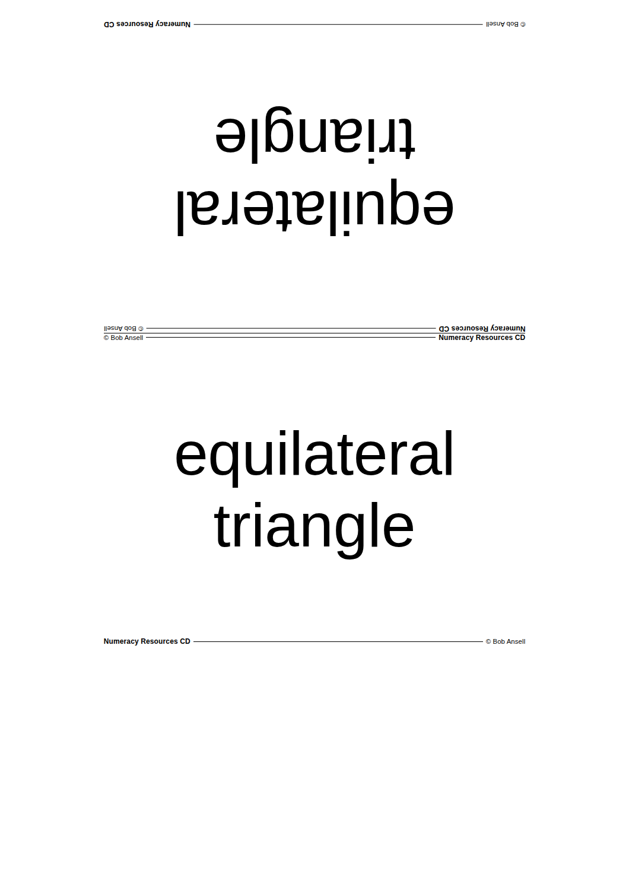Numeracy Resources CD © Bob Ansell
equilateral triangle
© Bob Ansell Numeracy Resources CD
© Bob Ansell Numeracy Resources CD
equilateral triangle
Numeracy Resources CD © Bob Ansell